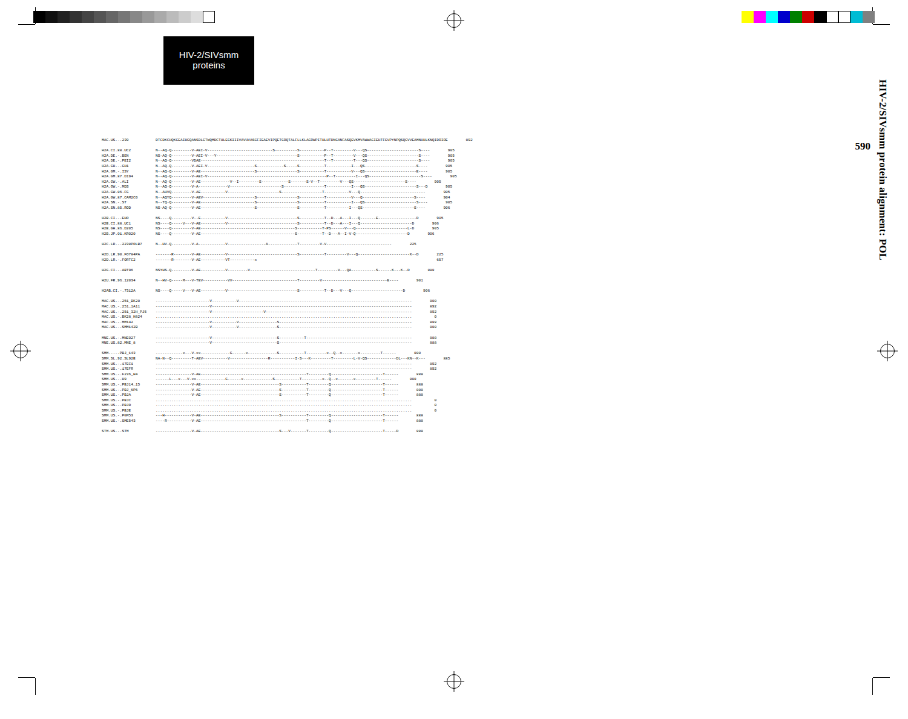HIV-2/SIVsmm
proteins
590
HIV-2/SIVsmm protein alignment: POL
MAC.US.-.239            DTCDKCHQKGEAIHGQANSDLGTWQMDCTHLEGKIIIVAVHVASGFIEAEVIPQETGRQTALFLLKLAGRWPITHLHTDNGANFASQEVKMVAWWAGIEHTFGVPYNPQSQGVVEAMNHHLKNQIDRIRE        892

H2A.CI.88.UC2           N--AQ-Q---------V-AEI-V-----------------------------S----------S-----------P--T---------V---QS-----------------------S----        905
H2A.DE.-.BEN            NS-AQ-Q---------V-AEI-V---Y------------------------------------S-----------P--T---------V---QS-----------------------S----        905
H2A.DE.-.PEI2           N--AQ-Q---------VDAE-------------------------------------------------------T--T---------T---QS-----------------------S----        905
H2A.GH.-.GH1            N--AQ-Q---------V-AEI-V---------------------S------------S-----S-----------T-----------I---QS-----------------------S----        905
H2A.GM.-.ISY            N--AQ-Q---------V-AE------------------------S------------------S-----------T-----------V---QS-----------------------E----        905
H2A.GM.87.D194          N--AQ-Q---------V-AEI-V-----------------------------------------------------P--T---------I---QS-----------------------S----        905
H2A.GW.-.ALI            N--AQ-Q---------V-AE-------------V--I---------S------------S-------S-V--T---------V---QS-----------------------S----        905
H2A.GW.-.MDS            N--AQ-Q---------V-A-------------V-----------------------S------------------T-----------I---QS-----------------------S---D        905
H2A.GW.86.FG            N--AHVQ---------V-AE-----------V-----------------------S------------------T-----------V---Q-----------------------------        905
H2A.GW.87.CAM2CG        N--AQYQ---------V-AEV-----------------------S------------------S-----------T-----------V---Q-----------------------S----        904
H2A.SN.-.ST             N--TQ-Q---------V-AE------------------------S------------------S-----------T-----------I---QS-----------------------S----        905
H2A.SN.85.ROD           NS-AQ-Q---------V-AE------------------------S------------------S-----------T----------I---QS-----------------------S----        906

H2B.CI.-.EHO            NS----Q---------V--E-----------V-------------------------------S-----------T--D---A---I---Q-------E-----------------D        905
H2B.CI.88.UC1           NS----Q-----V---V-AE-----------V-------------------------------S-----------T--D---A---I---Q-----------------------D        906
H2B.GH.86.D205          NS----Q---------V-AE------------------------------------------S-----------T-PS------V---Q-----------------------L-D        905
H2B.JP.01.KR020         NS----Q---------V-AE------------------------------------------S-----------T--D---A--I-V-Q-----------------------D        906

H2C.LR.-.2238POLB7      N--HV-Q---------V-A------------V-----------------A-------------T---------V-V-----------------------------        225

H2D.LR.90.FO784PA       -------R--------V-AE-----------V-------------------------------S-----------T---------V---Q-----------------------K--D        225
H2D.LR.-.FORTC2         -------R--------V-AE-----------VT-----------x                                                                                657

H2G.CI.-.ABT96          NSYHS-Q---------V-AE-----------V---------V-----------------------------T---------V---QA-----------S------K---K--D        888

H2U.FR.96.12034         N--HV-Q-----M---V-TEV-----------VV-----------------------------T---------V-----------------------------E----        901

H2AB.CI.-.7312A         NS----Q-----V---V-AE-----------V-------------------------------S-----------T--D---V---Q-----------------------D        906

MAC.US.-.251_BK28       ------------------------V-----------V-----------------------------------------------------------------------------        888
MAC.US.-.251_1A11       ------------------------V-----------------------------------------------------------------------------------------        892
MAC.US.-.251_32H_PJ5    ------------------------V-----------------------V-----------------------------------------------------------------        892
MAC.US.-.BK28_H824      ..................................................................................................................          0
MAC.US.-.MM142          ------------------------V-----------V-----------------S-----------------------------------------------------------        888
MAC.US.-.SMM142B        ------------------------V-----------V-----------------S-----------------------------------------------------------        888

MNE.US.-.MNE027         ------------------------V-----------------------------S-----------T-----------------------------------------------        888
MNE.US.82.MNE_8         ------------------------V-----------------------------S-----------------------------------------------------------        888

SMM.-.-.PBJ_143         ------------x---V-xx-------------G------x-------------S-----------T---------x--Q--x-------x---------T------        888
SMM.SL.92.SL92B         NA-N--Q---------T-AEV-----------V-----------------R-----------I-S---K---------T---------L-V-QS-------------DL---KN--K---        885
SMM.US.-.17EC1          ------------------------------------------------------------------------------------------------------------------        892
SMM.US.-.17EFR          ------------------------------------------------------------------------------------------------------------------        892
SMM.US.-.F236_H4        ----------------V-AE-----------------------------------------------T---------Q-----------------------T------        888
SMM.US.-.H9             ------L---x---V-xx-------------G------x-------------S-----------T---------x--Q--x-------x---------T------        888
SMM.US.-.PBJ14_15       ----------------V-AE-----------------------------------S-----------T---------Q-----------------------T------        888
SMM.US.-.PBJ_6P6        ----------------V-AE-----------------------------------S-----------T---------Q-----------------------T------        888
SMM.US.-.PBJA           ----------------V-AE-----------------------------------S-----------T---------Q-----------------------T------        888
SMM.US.-.PBJC           ..................................................................................................................          0
SMM.US.-.PBJD           ..................................................................................................................          0
SMM.US.-.PBJE           ..................................................................................................................          0
SMM.US.-.PGM53          ---H------------V-AE-----------------------------------S-----------T---------Q-----------------------T------        888
SMM.US.-.SME543         ----R-----------V-AE-----------------------------------------------T---------Q-----------------------T------        888

STM.US.-.STM            ----------------V-AE-----------------------------------S---V-------T---------Q-----------------------T-----D        888